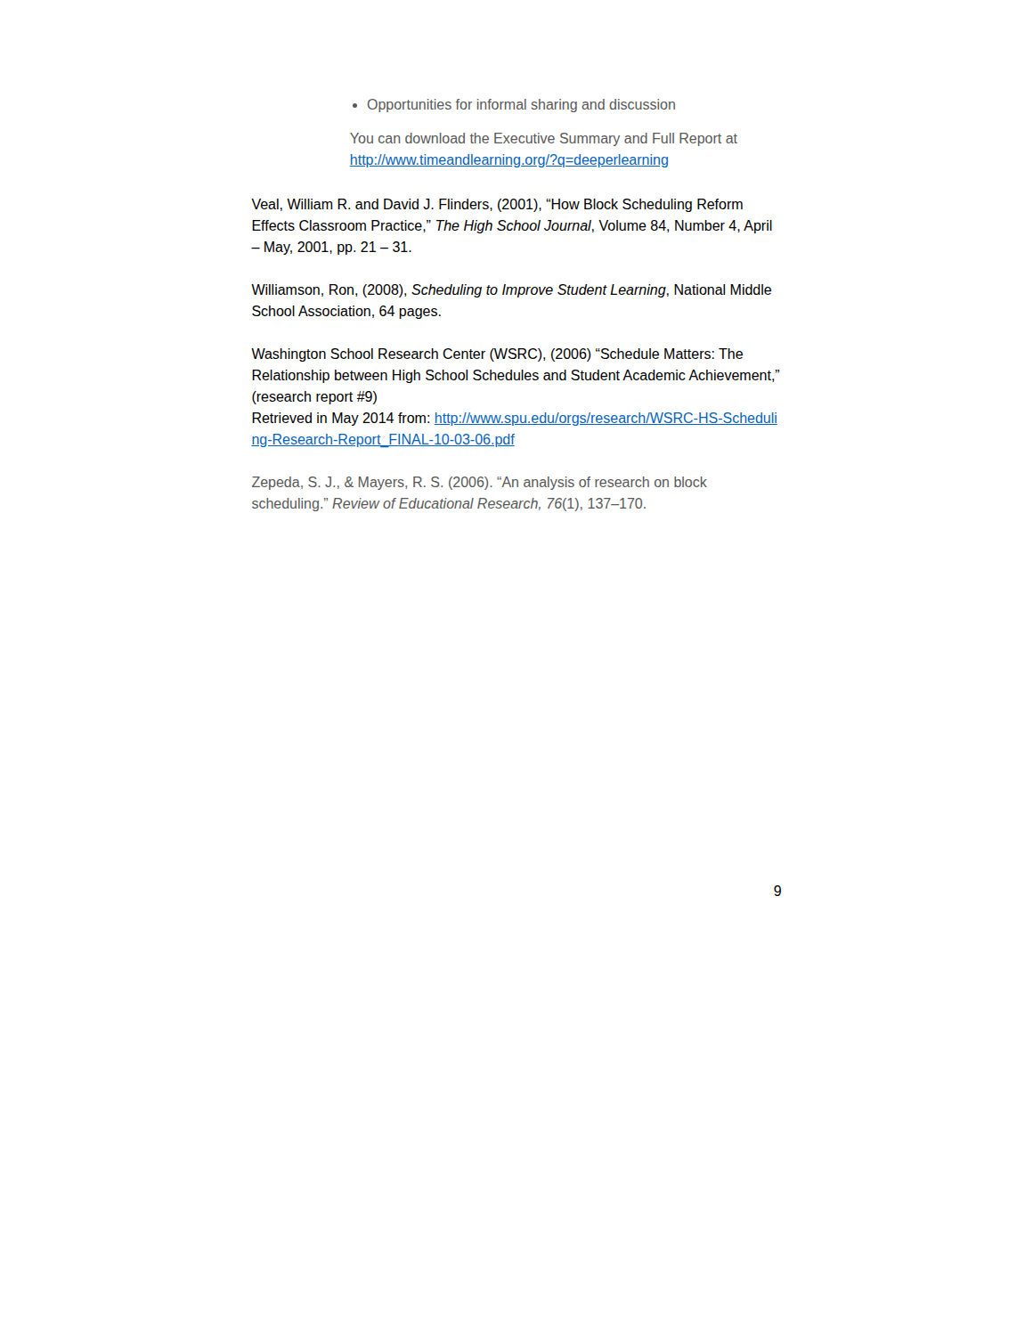Opportunities for informal sharing and discussion
You can download the Executive Summary and Full Report at
http://www.timeandlearning.org/?q=deeperlearning
Veal, William R. and David J. Flinders, (2001), “How Block Scheduling Reform Effects Classroom Practice,” The High School Journal, Volume 84, Number 4, April – May, 2001, pp. 21 – 31.
Williamson, Ron, (2008), Scheduling to Improve Student Learning, National Middle School Association, 64 pages.
Washington School Research Center (WSRC), (2006) “Schedule Matters: The Relationship between High School Schedules and Student Academic Achievement,” (research report #9)
Retrieved in May 2014 from: http://www.spu.edu/orgs/research/WSRC-HS-Scheduling-Research-Report_FINAL-10-03-06.pdf
Zepeda, S. J., & Mayers, R. S. (2006). “An analysis of research on block scheduling.” Review of Educational Research, 76(1), 137–170.
9